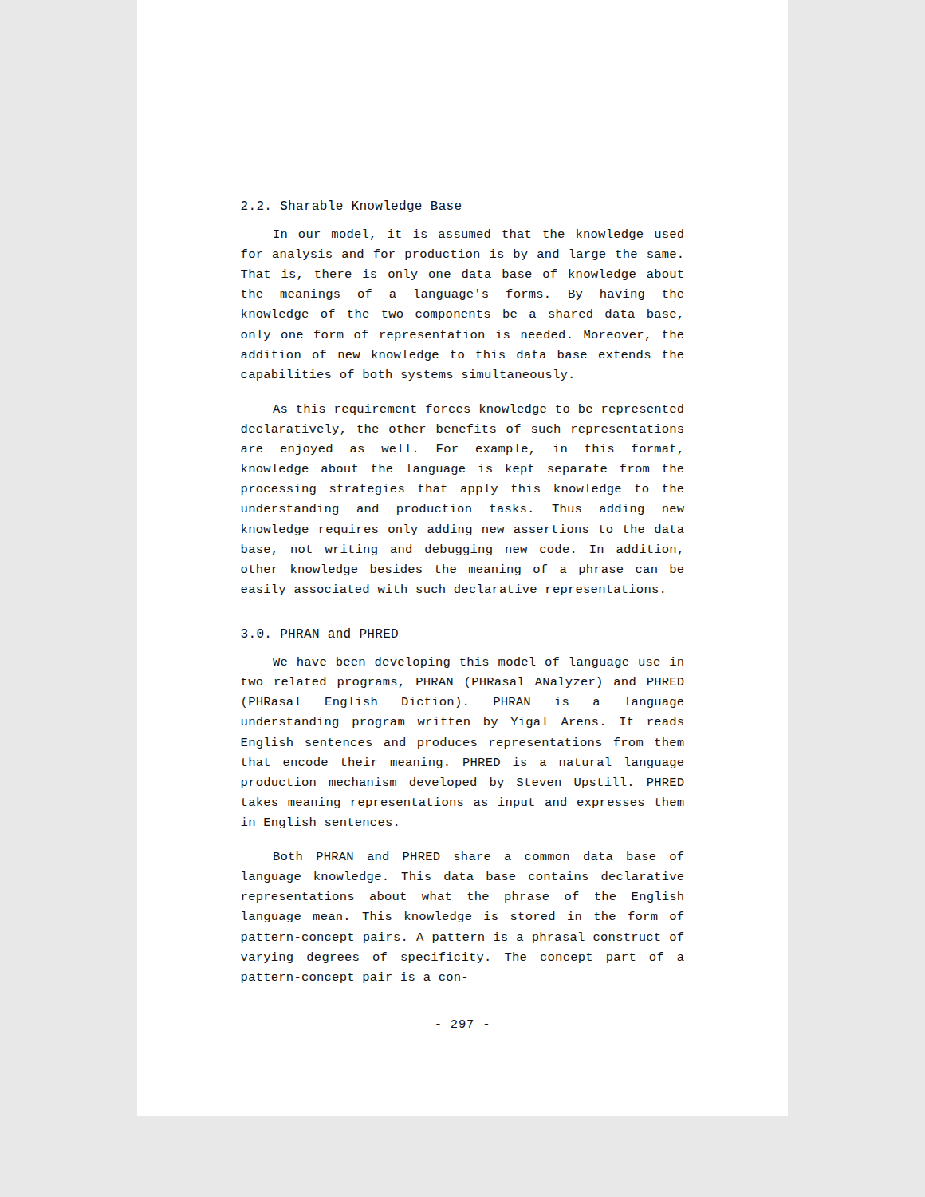2.2. Sharable Knowledge Base
In our model, it is assumed that the knowledge used for analysis and for production is by and large the same. That is, there is only one data base of knowledge about the meanings of a language's forms. By having the knowledge of the two components be a shared data base, only one form of representation is needed. Moreover, the addition of new knowledge to this data base extends the capabilities of both systems simultaneously.
As this requirement forces knowledge to be represented declaratively, the other benefits of such representations are enjoyed as well. For example, in this format, knowledge about the language is kept separate from the processing strategies that apply this knowledge to the understanding and production tasks. Thus adding new knowledge requires only adding new assertions to the data base, not writing and debugging new code. In addition, other knowledge besides the meaning of a phrase can be easily associated with such declarative representations.
3.0. PHRAN and PHRED
We have been developing this model of language use in two related programs, PHRAN (PHRasal ANalyzer) and PHRED (PHRasal English Diction). PHRAN is a language understanding program written by Yigal Arens. It reads English sentences and produces representations from them that encode their meaning. PHRED is a natural language production mechanism developed by Steven Upstill. PHRED takes meaning representations as input and expresses them in English sentences.
Both PHRAN and PHRED share a common data base of language knowledge. This data base contains declarative representations about what the phrase of the English language mean. This knowledge is stored in the form of pattern-concept pairs. A pattern is a phrasal construct of varying degrees of specificity. The concept part of a pattern-concept pair is a con-
- 297 -